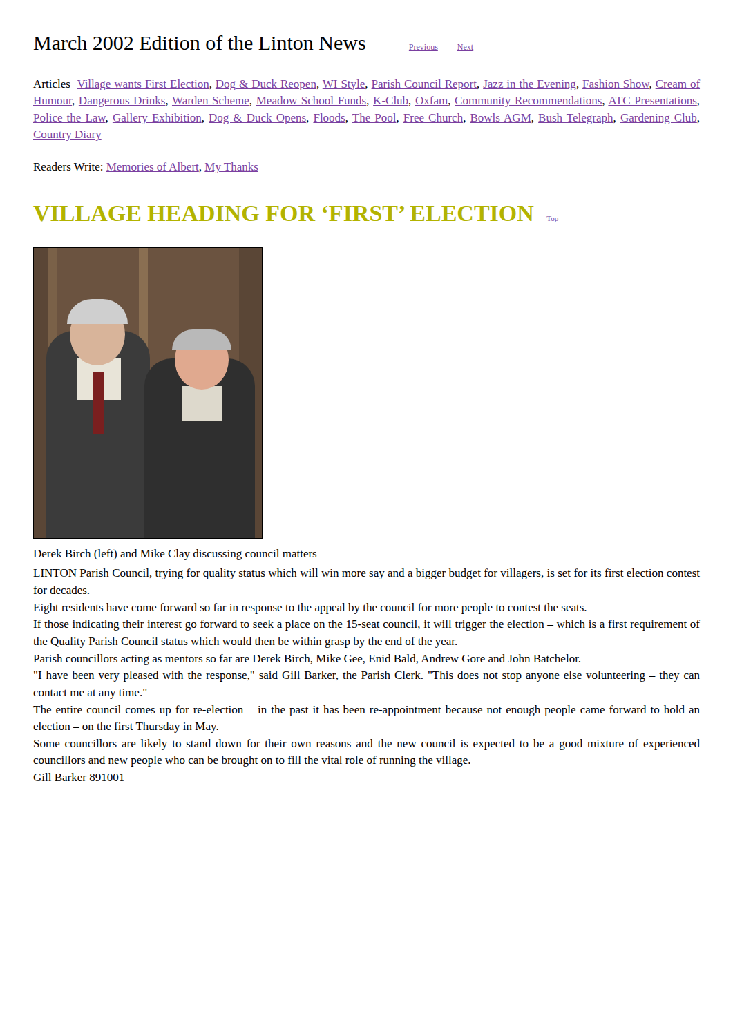March 2002 Edition of the Linton News
Previous Next
Articles Village wants First Election, Dog & Duck Reopen, WI Style, Parish Council Report, Jazz in the Evening, Fashion Show, Cream of Humour, Dangerous Drinks, Warden Scheme, Meadow School Funds, K-Club, Oxfam, Community Recommendations, ATC Presentations, Police the Law, Gallery Exhibition, Dog & Duck Opens, Floods, The Pool, Free Church, Bowls AGM, Bush Telegraph, Gardening Club, Country Diary
Readers Write: Memories of Albert, My Thanks
VILLAGE HEADING FOR ‘FIRST’ ELECTION Top
Derek Birch (left) and Mike Clay discussing council matters
LINTON Parish Council, trying for quality status which will win more say and a bigger budget for villagers, is set for its first election contest for decades.
Eight residents have come forward so far in response to the appeal by the council for more people to contest the seats.
If those indicating their interest go forward to seek a place on the 15-seat council, it will trigger the election – which is a first requirement of the Quality Parish Council status which would then be within grasp by the end of the year.
Parish councillors acting as mentors so far are Derek Birch, Mike Gee, Enid Bald, Andrew Gore and John Batchelor.
"I have been very pleased with the response," said Gill Barker, the Parish Clerk. "This does not stop anyone else volunteering – they can contact me at any time."
The entire council comes up for re-election – in the past it has been re-appointment because not enough people came forward to hold an election – on the first Thursday in May.
Some councillors are likely to stand down for their own reasons and the new council is expected to be a good mixture of experienced councillors and new people who can be brought on to fill the vital role of running the village.
Gill Barker 891001